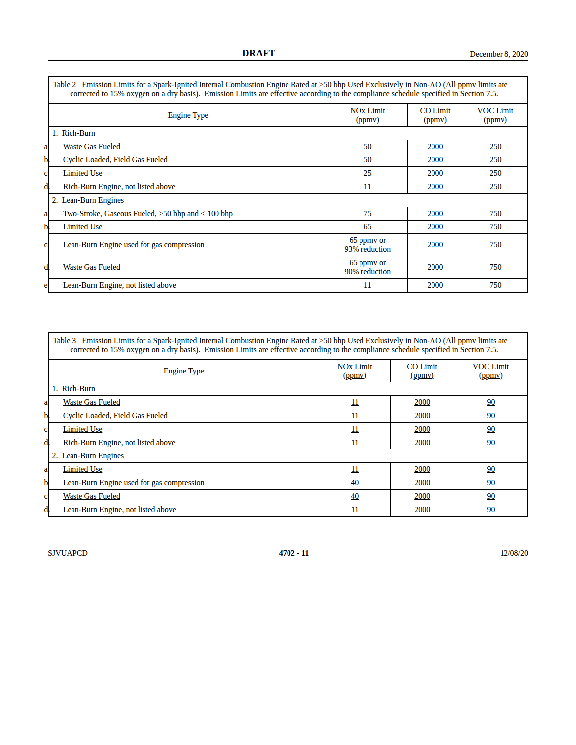DRAFT
December 8, 2020
Table 2 Emission Limits for a Spark-Ignited Internal Combustion Engine Rated at >50 bhp Used Exclusively in Non-AO (All ppmv limits are corrected to 15% oxygen on a dry basis). Emission Limits are effective according to the compliance schedule specified in Section 7.5.
| Engine Type | NOx Limit (ppmv) | CO Limit (ppmv) | VOC Limit (ppmv) |
| --- | --- | --- | --- |
| 1. Rich-Burn |
| a. Waste Gas Fueled | 50 | 2000 | 250 |
| b. Cyclic Loaded, Field Gas Fueled | 50 | 2000 | 250 |
| c. Limited Use | 25 | 2000 | 250 |
| d. Rich-Burn Engine, not listed above | 11 | 2000 | 250 |
| 2. Lean-Burn Engines |
| a. Two-Stroke, Gaseous Fueled, >50 bhp and < 100 bhp | 75 | 2000 | 750 |
| b. Limited Use | 65 | 2000 | 750 |
| c. Lean-Burn Engine used for gas compression | 65 ppmv or 93% reduction | 2000 | 750 |
| d. Waste Gas Fueled | 65 ppmv or 90% reduction | 2000 | 750 |
| e. Lean-Burn Engine, not listed above | 11 | 2000 | 750 |
Table 3 Emission Limits for a Spark-Ignited Internal Combustion Engine Rated at >50 bhp Used Exclusively in Non-AO (All ppmv limits are corrected to 15% oxygen on a dry basis). Emission Limits are effective according to the compliance schedule specified in Section 7.5.
| Engine Type | NOx Limit (ppmv) | CO Limit (ppmv) | VOC Limit (ppmv) |
| --- | --- | --- | --- |
| 1. Rich-Burn |
| a. Waste Gas Fueled | 11 | 2000 | 90 |
| b. Cyclic Loaded, Field Gas Fueled | 11 | 2000 | 90 |
| c. Limited Use | 11 | 2000 | 90 |
| d. Rich-Burn Engine, not listed above | 11 | 2000 | 90 |
| 2. Lean-Burn Engines |
| a. Limited Use | 11 | 2000 | 90 |
| b Lean-Burn Engine used for gas compression | 40 | 2000 | 90 |
| c. Waste Gas Fueled | 40 | 2000 | 90 |
| d. Lean-Burn Engine, not listed above | 11 | 2000 | 90 |
SJVUAPCD
4702 - 11
12/08/20